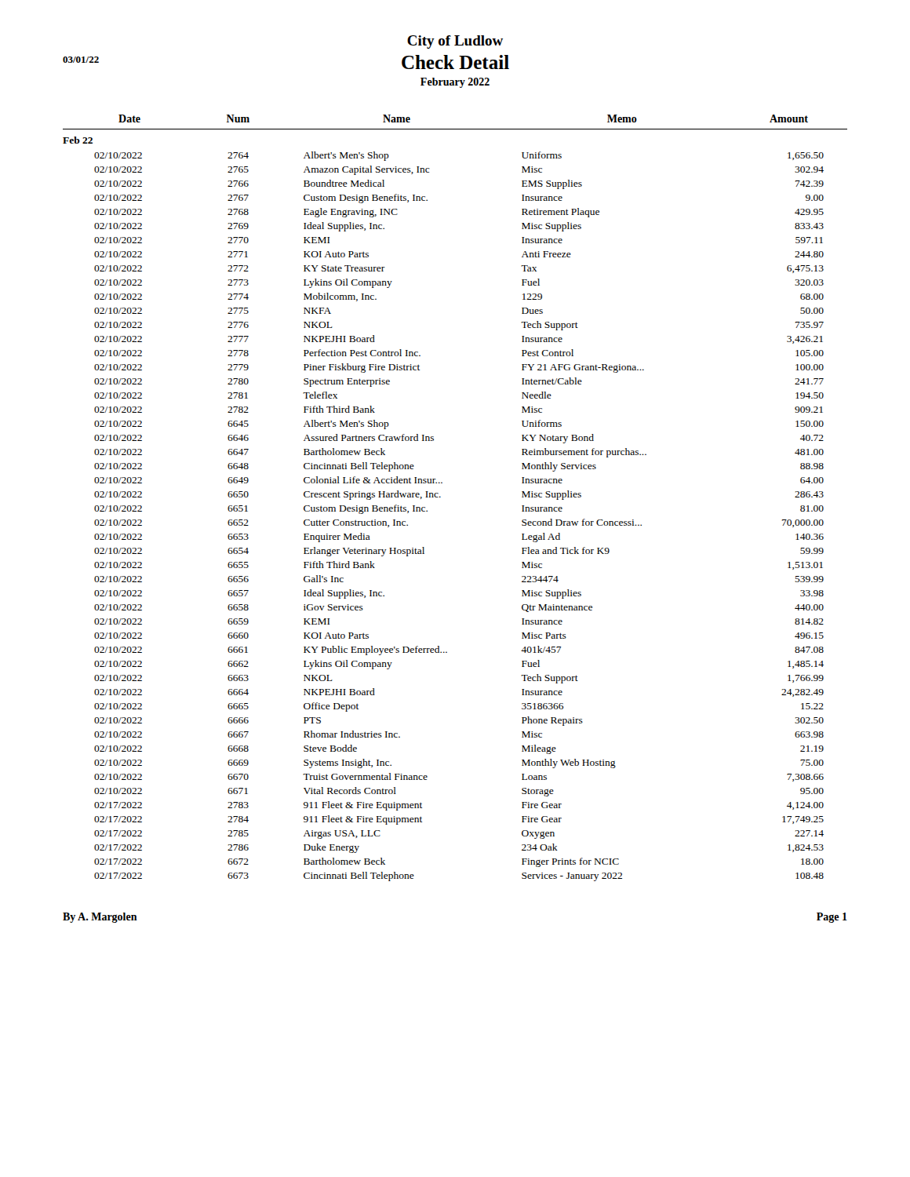03/01/22
City of Ludlow
Check Detail
February 2022
| Date | Num | Name | Memo | Amount |
| --- | --- | --- | --- | --- |
| Feb 22 |
| 02/10/2022 | 2764 | Albert's Men's Shop | Uniforms | 1,656.50 |
| 02/10/2022 | 2765 | Amazon Capital Services, Inc | Misc | 302.94 |
| 02/10/2022 | 2766 | Boundtree Medical | EMS Supplies | 742.39 |
| 02/10/2022 | 2767 | Custom Design Benefits, Inc. | Insurance | 9.00 |
| 02/10/2022 | 2768 | Eagle Engraving, INC | Retirement Plaque | 429.95 |
| 02/10/2022 | 2769 | Ideal Supplies, Inc. | Misc Supplies | 833.43 |
| 02/10/2022 | 2770 | KEMI | Insurance | 597.11 |
| 02/10/2022 | 2771 | KOI Auto Parts | Anti Freeze | 244.80 |
| 02/10/2022 | 2772 | KY State Treasurer | Tax | 6,475.13 |
| 02/10/2022 | 2773 | Lykins Oil Company | Fuel | 320.03 |
| 02/10/2022 | 2774 | Mobilcomm, Inc. | 1229 | 68.00 |
| 02/10/2022 | 2775 | NKFA | Dues | 50.00 |
| 02/10/2022 | 2776 | NKOL | Tech Support | 735.97 |
| 02/10/2022 | 2777 | NKPEJHI Board | Insurance | 3,426.21 |
| 02/10/2022 | 2778 | Perfection Pest Control Inc. | Pest Control | 105.00 |
| 02/10/2022 | 2779 | Piner Fiskburg Fire District | FY 21 AFG Grant-Regiona... | 100.00 |
| 02/10/2022 | 2780 | Spectrum Enterprise | Internet/Cable | 241.77 |
| 02/10/2022 | 2781 | Teleflex | Needle | 194.50 |
| 02/10/2022 | 2782 | Fifth Third Bank | Misc | 909.21 |
| 02/10/2022 | 6645 | Albert's Men's Shop | Uniforms | 150.00 |
| 02/10/2022 | 6646 | Assured Partners Crawford Ins | KY Notary Bond | 40.72 |
| 02/10/2022 | 6647 | Bartholomew Beck | Reimbursement for purchas... | 481.00 |
| 02/10/2022 | 6648 | Cincinnati Bell Telephone | Monthly Services | 88.98 |
| 02/10/2022 | 6649 | Colonial Life & Accident Insur... | Insuracne | 64.00 |
| 02/10/2022 | 6650 | Crescent Springs Hardware, Inc. | Misc Supplies | 286.43 |
| 02/10/2022 | 6651 | Custom Design Benefits, Inc. | Insurance | 81.00 |
| 02/10/2022 | 6652 | Cutter Construction, Inc. | Second Draw for Concessi... | 70,000.00 |
| 02/10/2022 | 6653 | Enquirer Media | Legal Ad | 140.36 |
| 02/10/2022 | 6654 | Erlanger Veterinary Hospital | Flea and Tick for K9 | 59.99 |
| 02/10/2022 | 6655 | Fifth Third Bank | Misc | 1,513.01 |
| 02/10/2022 | 6656 | Gall's Inc | 2234474 | 539.99 |
| 02/10/2022 | 6657 | Ideal Supplies, Inc. | Misc Supplies | 33.98 |
| 02/10/2022 | 6658 | iGov Services | Qtr Maintenance | 440.00 |
| 02/10/2022 | 6659 | KEMI | Insurance | 814.82 |
| 02/10/2022 | 6660 | KOI Auto Parts | Misc Parts | 496.15 |
| 02/10/2022 | 6661 | KY Public Employee's Deferred... | 401k/457 | 847.08 |
| 02/10/2022 | 6662 | Lykins Oil Company | Fuel | 1,485.14 |
| 02/10/2022 | 6663 | NKOL | Tech Support | 1,766.99 |
| 02/10/2022 | 6664 | NKPEJHI Board | Insurance | 24,282.49 |
| 02/10/2022 | 6665 | Office Depot | 35186366 | 15.22 |
| 02/10/2022 | 6666 | PTS | Phone Repairs | 302.50 |
| 02/10/2022 | 6667 | Rhomar Industries Inc. | Misc | 663.98 |
| 02/10/2022 | 6668 | Steve Bodde | Mileage | 21.19 |
| 02/10/2022 | 6669 | Systems Insight, Inc. | Monthly Web Hosting | 75.00 |
| 02/10/2022 | 6670 | Truist Governmental Finance | Loans | 7,308.66 |
| 02/10/2022 | 6671 | Vital Records Control | Storage | 95.00 |
| 02/17/2022 | 2783 | 911 Fleet & Fire Equipment | Fire Gear | 4,124.00 |
| 02/17/2022 | 2784 | 911 Fleet & Fire Equipment | Fire Gear | 17,749.25 |
| 02/17/2022 | 2785 | Airgas USA, LLC | Oxygen | 227.14 |
| 02/17/2022 | 2786 | Duke Energy | 234 Oak | 1,824.53 |
| 02/17/2022 | 6672 | Bartholomew Beck | Finger Prints for NCIC | 18.00 |
| 02/17/2022 | 6673 | Cincinnati Bell Telephone | Services - January 2022 | 108.48 |
By A. Margolen
Page 1